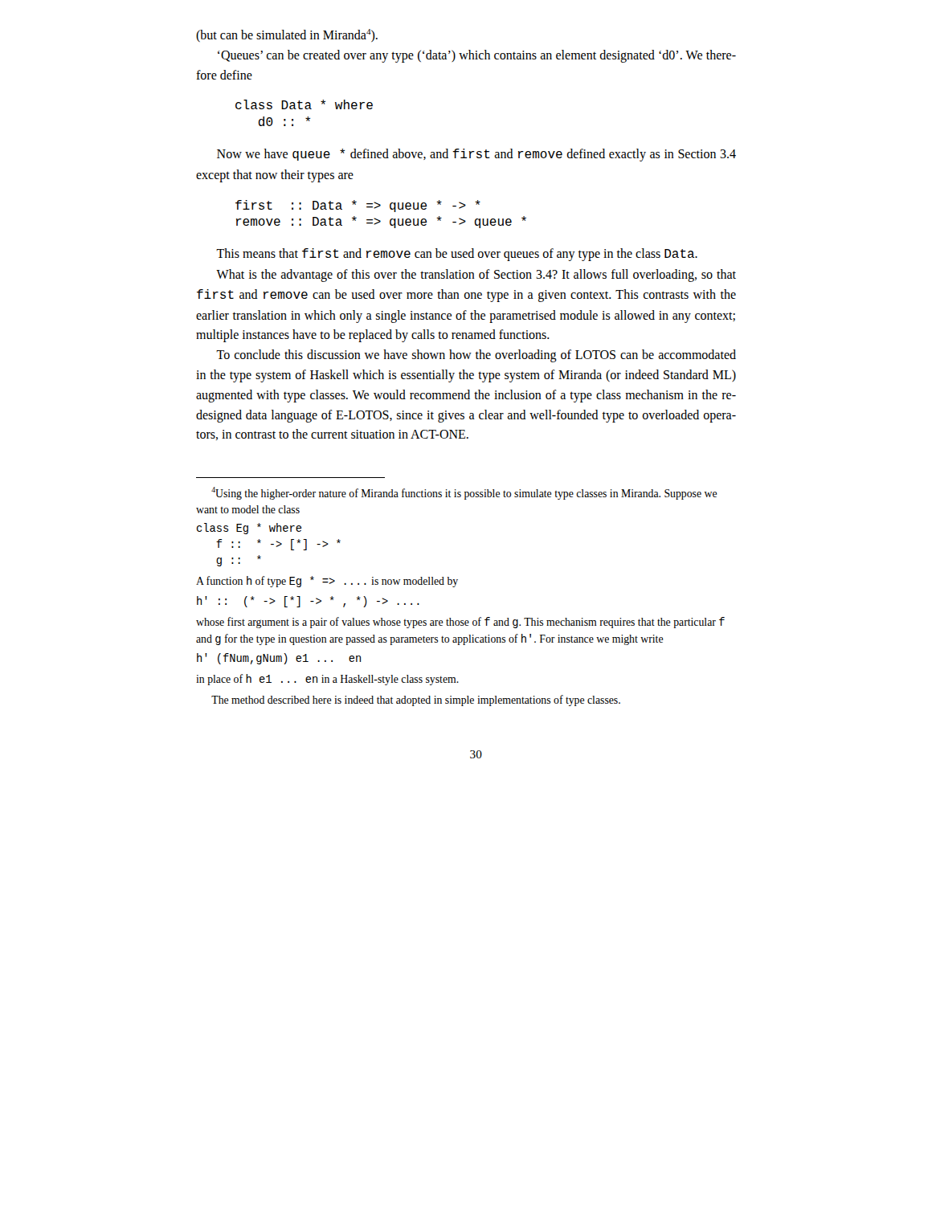(but can be simulated in Miranda4).
‘Queues’ can be created over any type (‘data’) which contains an element designated ‘d0’. We therefore define
class Data * where
   d0 :: *
Now we have queue * defined above, and first and remove defined exactly as in Section 3.4 except that now their types are
first  :: Data * => queue * -> *
remove :: Data * => queue * -> queue *
This means that first and remove can be used over queues of any type in the class Data.
What is the advantage of this over the translation of Section 3.4? It allows full overloading, so that first and remove can be used over more than one type in a given context. This contrasts with the earlier translation in which only a single instance of the parametrised module is allowed in any context; multiple instances have to be replaced by calls to renamed functions.
To conclude this discussion we have shown how the overloading of LOTOS can be accommodated in the type system of Haskell which is essentially the type system of Miranda (or indeed Standard ML) augmented with type classes. We would recommend the inclusion of a type class mechanism in the re-designed data language of E-LOTOS, since it gives a clear and well-founded type to overloaded operators, in contrast to the current situation in ACT-ONE.
4Using the higher-order nature of Miranda functions it is possible to simulate type classes in Miranda. Suppose we want to model the class
class Eg * where
f :: * -> [*] -> *
g :: *
A function h of type Eg * => .... is now modelled by
h' :: (* -> [*] -> * , *) -> ....
whose first argument is a pair of values whose types are those of f and g. This mechanism requires that the particular f and g for the type in question are passed as parameters to applications of h'. For instance we might write
h' (fNum,gNum) e1 ... en
in place of h e1 ... en in a Haskell-style class system.
The method described here is indeed that adopted in simple implementations of type classes.
30